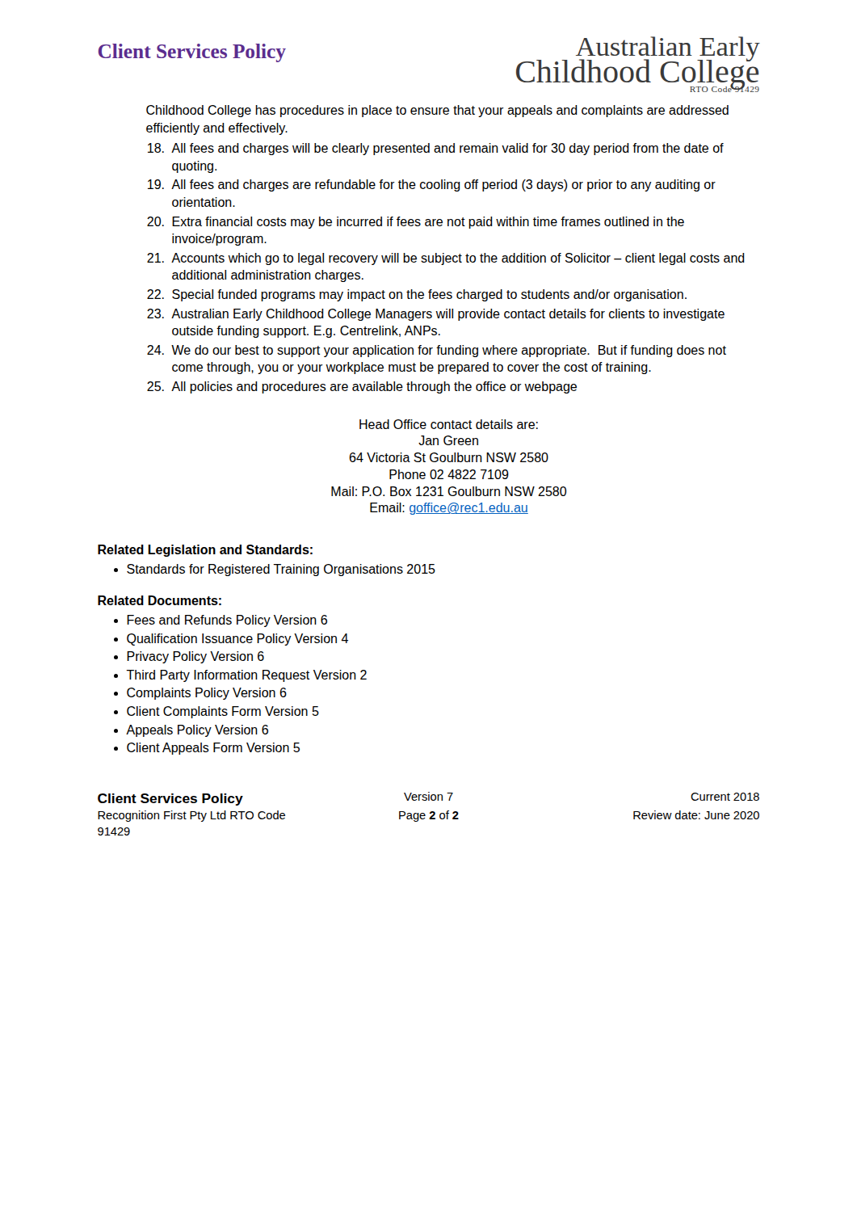Client Services Policy
Australian Early
Childhood College
RTO Code 91429
Childhood College has procedures in place to ensure that your appeals and complaints are addressed efficiently and effectively.
All fees and charges will be clearly presented and remain valid for 30 day period from the date of quoting.
All fees and charges are refundable for the cooling off period (3 days) or prior to any auditing or orientation.
Extra financial costs may be incurred if fees are not paid within time frames outlined in the invoice/program.
Accounts which go to legal recovery will be subject to the addition of Solicitor – client legal costs and additional administration charges.
Special funded programs may impact on the fees charged to students and/or organisation.
Australian Early Childhood College Managers will provide contact details for clients to investigate outside funding support. E.g. Centrelink, ANPs.
We do our best to support your application for funding where appropriate. But if funding does not come through, you or your workplace must be prepared to cover the cost of training.
All policies and procedures are available through the office or webpage
Head Office contact details are:
Jan Green
64 Victoria St Goulburn NSW 2580
Phone 02 4822 7109
Mail: P.O. Box 1231 Goulburn NSW 2580
Email: goffice@rec1.edu.au
Related Legislation and Standards:
Standards for Registered Training Organisations 2015
Related Documents:
Fees and Refunds Policy Version 6
Qualification Issuance Policy Version 4
Privacy Policy Version 6
Third Party Information Request Version 2
Complaints Policy Version 6
Client Complaints Form Version 5
Appeals Policy Version 6
Client Appeals Form Version 5
Client Services Policy
Version 7
Current 2018
Recognition First Pty Ltd RTO Code 91429
Page 2 of 2
Review date: June 2020